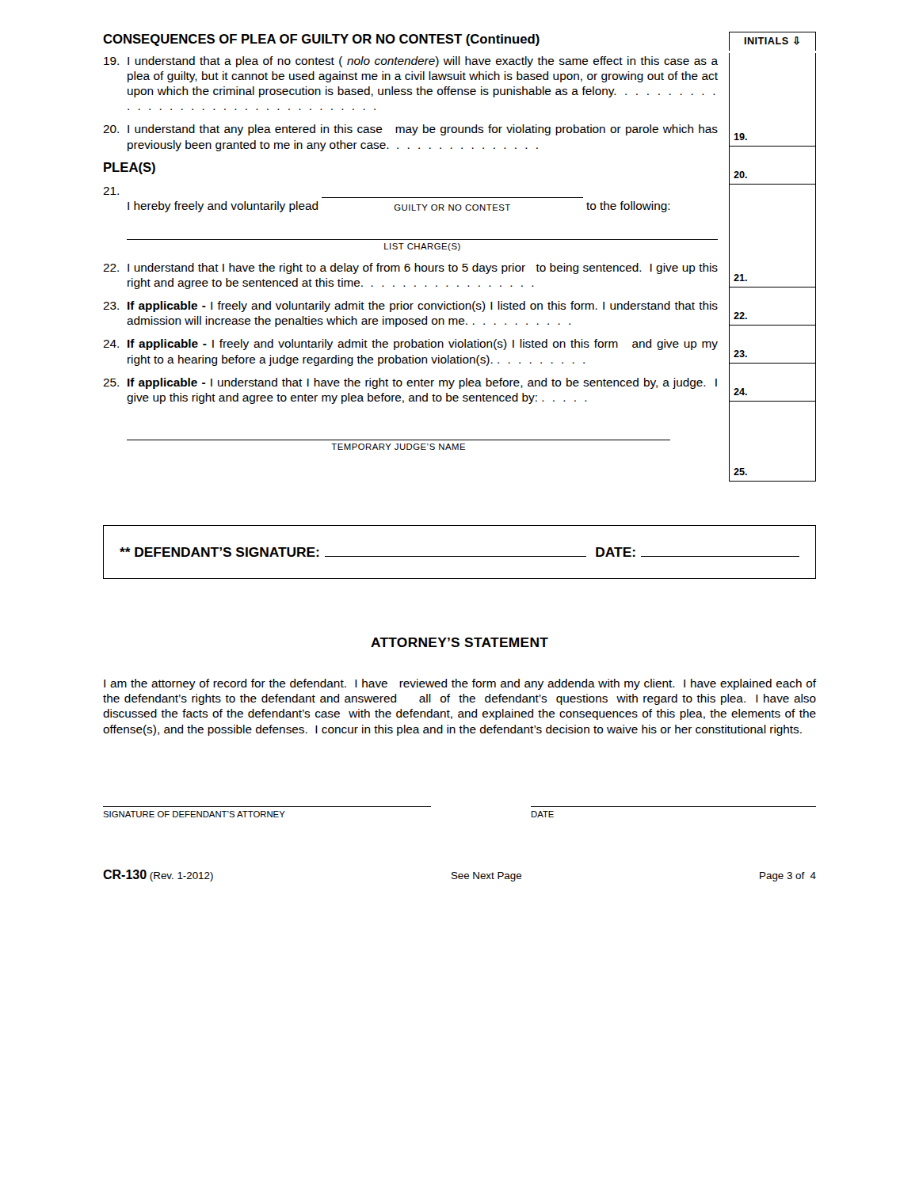CONSEQUENCES OF PLEA OF GUILTY OR NO CONTEST (Continued)
INITIALS ⇩
19.
I understand that a plea of no contest ( nolo contendere) will have exactly the same effect in this case as a plea of guilty, but it cannot be used against me in a civil lawsuit which is based upon, or growing out of the act upon which the criminal prosecution is based, unless the offense is punishable as a felony. . . . . . . . . . . . . . . . . . . . . . . . . . . . . . . . . .
20.
I understand that any plea entered in this case may be grounds for violating probation or parole which has previously been granted to me in any other case. . . . . . . . . . . . . . .
PLEA(S)
21.
I hereby freely and voluntarily plead
GUILTY OR NO CONTEST
to the following:
LIST CHARGE(S)
22.
I understand that I have the right to a delay of from 6 hours to 5 days prior to being sentenced. I give up this right and agree to be sentenced at this time. . . . . . . . . . . . . . . . .
23.
If applicable - I freely and voluntarily admit the prior conviction(s) I listed on this form. I understand that this admission will increase the penalties which are imposed on me. . . . . . . . . . .
24.
If applicable - I freely and voluntarily admit the probation violation(s) I listed on this form and give up my right to a hearing before a judge regarding the probation violation(s). . . . . . . . . .
25.
If applicable - I understand that I have the right to enter my plea before, and to be sentenced by, a judge. I give up this right and agree to enter my plea before, and to be sentenced by: . . . . .
TEMPORARY JUDGE’S NAME
19.
20.
21.
22.
23.
24.
25.
** DEFENDANT’S SIGNATURE:
DATE:
ATTORNEY’S STATEMENT
I am the attorney of record for the defendant. I have reviewed the form and any addenda with my client. I have explained each of the defendant’s rights to the defendant and answered all of the defendant’s questions with regard to this plea. I have also discussed the facts of the defendant’s case with the defendant, and explained the consequences of this plea, the elements of the offense(s), and the possible defenses. I concur in this plea and in the defendant’s decision to waive his or her constitutional rights.
SIGNATURE OF DEFENDANT’S ATTORNEY
DATE
CR-130 (Rev. 1-2012)
See Next Page
Page 3 of 4